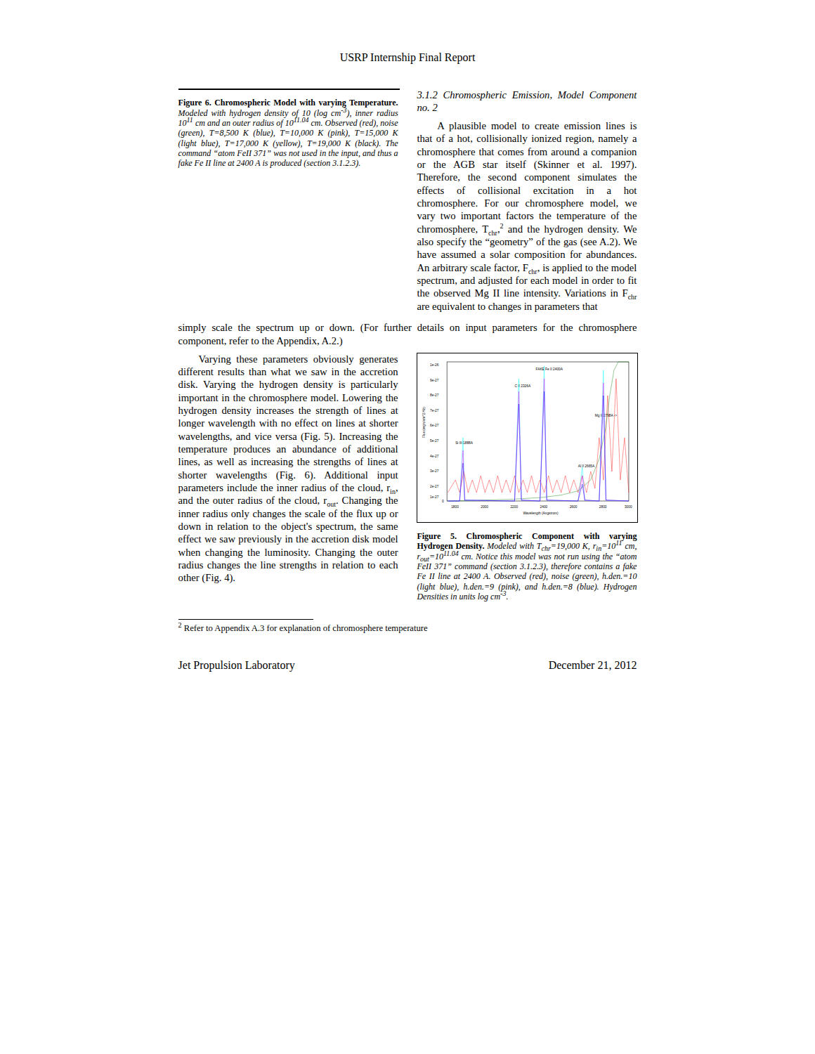USRP Internship Final Report
Figure 6. Chromospheric Model with varying Temperature. Modeled with hydrogen density of 10 (log cm-3), inner radius 1011 cm and an outer radius of 1011.04 cm. Observed (red), noise (green), T=8,500 K (blue), T=10,000 K (pink), T=15,000 K (light blue), T=17,000 K (yellow), T=19,000 K (black). The command “atom FeII 371” was not used in the input, and thus a fake Fe II line at 2400 A is produced (section 3.1.2.3).
3.1.2 Chromospheric Emission, Model Component no. 2
A plausible model to create emission lines is that of a hot, collisionally ionized region, namely a chromosphere that comes from around a companion or the AGB star itself (Skinner et al. 1997). Therefore, the second component simulates the effects of collisional excitation in a hot chromosphere. For our chromosphere model, we vary two important factors the temperature of the chromosphere, Tchr,2 and the hydrogen density. We also specify the “geometry” of the gas (see A.2). We have assumed a solar composition for abundances. An arbitrary scale factor, Fchr, is applied to the model spectrum, and adjusted for each model in order to fit the observed Mg II line intensity. Variations in Fchr are equivalent to changes in parameters that
simply scale the spectrum up or down. (For further details on input parameters for the chromosphere component, refer to the Appendix, A.2.)
Varying these parameters obviously generates different results than what we saw in the accretion disk. Varying the hydrogen density is particularly important in the chromosphere model. Lowering the hydrogen density increases the strength of lines at longer wavelength with no effect on lines at shorter wavelengths, and vice versa (Fig. 5). Increasing the temperature produces an abundance of additional lines, as well as increasing the strengths of lines at shorter wavelengths (Fig. 6). Additional input parameters include the inner radius of the cloud, rin, and the outer radius of the cloud, rout. Changing the inner radius only changes the scale of the flux up or down in relation to the object's spectrum, the same effect we saw previously in the accretion disk model when changing the luminosity. Changing the outer radius changes the line strengths in relation to each other (Fig. 4).
Figure 5. Chromospheric Component with varying Hydrogen Density. Modeled with Tchr=19,000 K, rin=1011 cm, rout=1011.04 cm. Notice this model was not run using the “atom FeII 371” command (section 3.1.2.3), therefore contains a fake Fe II line at 2400 A. Observed (red), noise (green), h.den.=10 (light blue), h.den.=9 (pink), and h.den.=8 (blue). Hydrogen Densities in units log cm-3.
2 Refer to Appendix A.3 for explanation of chromosphere temperature
Jet Propulsion Laboratory
December 21, 2012